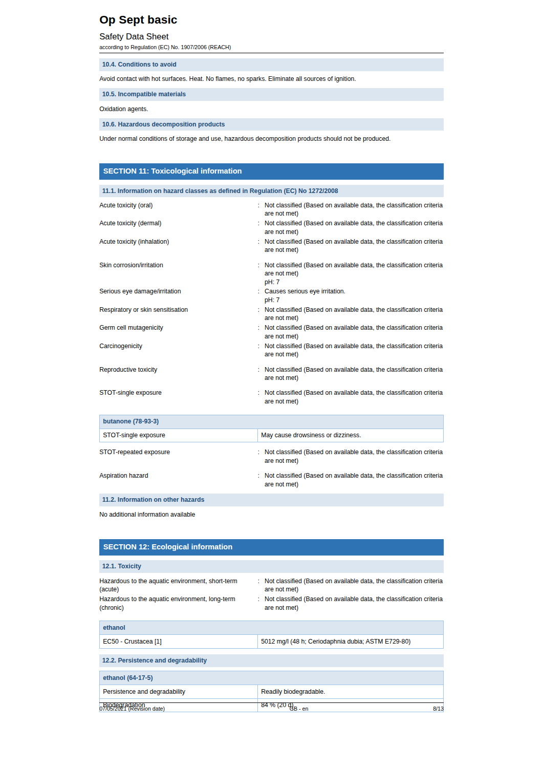Op Sept basic
Safety Data Sheet
according to Regulation (EC) No. 1907/2006 (REACH)
10.4. Conditions to avoid
Avoid contact with hot surfaces. Heat. No flames, no sparks. Eliminate all sources of ignition.
10.5. Incompatible materials
Oxidation agents.
10.6. Hazardous decomposition products
Under normal conditions of storage and use, hazardous decomposition products should not be produced.
SECTION 11: Toxicological information
11.1. Information on hazard classes as defined in Regulation (EC) No 1272/2008
| Acute toxicity (oral) | : | Not classified (Based on available data, the classification criteria are not met) |
| Acute toxicity (dermal) | : | Not classified (Based on available data, the classification criteria are not met) |
| Acute toxicity (inhalation) | : | Not classified (Based on available data, the classification criteria are not met) |
| Skin corrosion/irritation | : | Not classified (Based on available data, the classification criteria are not met) pH: 7 |
| Serious eye damage/irritation | : | Causes serious eye irritation. pH: 7 |
| Respiratory or skin sensitisation | : | Not classified (Based on available data, the classification criteria are not met) |
| Germ cell mutagenicity | : | Not classified (Based on available data, the classification criteria are not met) |
| Carcinogenicity | : | Not classified (Based on available data, the classification criteria are not met) |
| Reproductive toxicity | : | Not classified (Based on available data, the classification criteria are not met) |
| STOT-single exposure | : | Not classified (Based on available data, the classification criteria are not met) |
| butanone (78-93-3) |
| --- |
| STOT-single exposure | May cause drowsiness or dizziness. |
| STOT-repeated exposure | : | Not classified (Based on available data, the classification criteria are not met) |
| Aspiration hazard | : | Not classified (Based on available data, the classification criteria are not met) |
11.2. Information on other hazards
No additional information available
SECTION 12: Ecological information
12.1. Toxicity
| Hazardous to the aquatic environment, short-term (acute) | : | Not classified (Based on available data, the classification criteria are not met) |
| Hazardous to the aquatic environment, long-term (chronic) | : | Not classified (Based on available data, the classification criteria are not met) |
| ethanol |
| --- |
| EC50 - Crustacea [1] | 5012 mg/l (48 h; Ceriodaphnia dubia; ASTM E729-80) |
12.2. Persistence and degradability
| ethanol (64-17-5) |
| --- |
| Persistence and degradability | Readily biodegradable. |
| Biodegradation | 84 % (20 d) |
07/05/2021 (Revision date)
GB - en
8/13